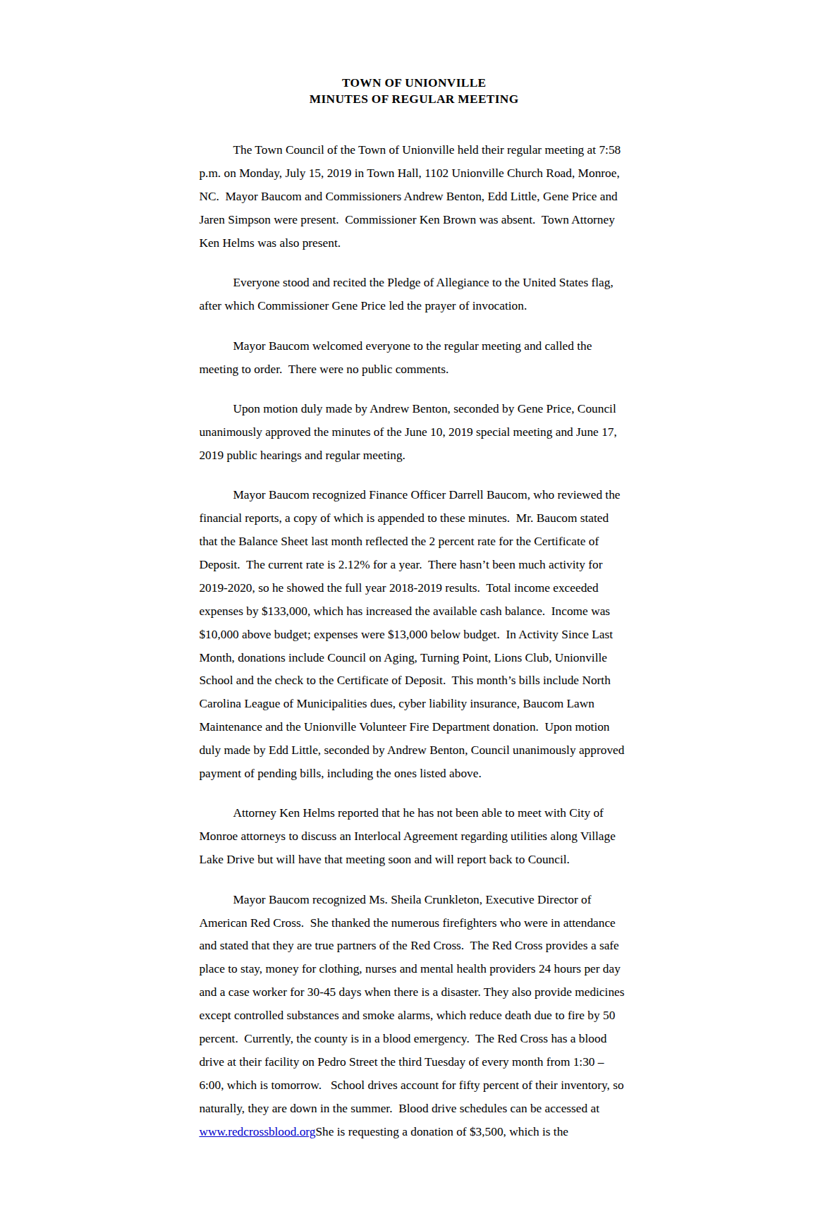TOWN OF UNIONVILLE
MINUTES OF REGULAR MEETING
The Town Council of the Town of Unionville held their regular meeting at 7:58 p.m. on Monday, July 15, 2019 in Town Hall, 1102 Unionville Church Road, Monroe, NC. Mayor Baucom and Commissioners Andrew Benton, Edd Little, Gene Price and Jaren Simpson were present. Commissioner Ken Brown was absent. Town Attorney Ken Helms was also present.
Everyone stood and recited the Pledge of Allegiance to the United States flag, after which Commissioner Gene Price led the prayer of invocation.
Mayor Baucom welcomed everyone to the regular meeting and called the meeting to order. There were no public comments.
Upon motion duly made by Andrew Benton, seconded by Gene Price, Council unanimously approved the minutes of the June 10, 2019 special meeting and June 17, 2019 public hearings and regular meeting.
Mayor Baucom recognized Finance Officer Darrell Baucom, who reviewed the financial reports, a copy of which is appended to these minutes. Mr. Baucom stated that the Balance Sheet last month reflected the 2 percent rate for the Certificate of Deposit. The current rate is 2.12% for a year. There hasn’t been much activity for 2019-2020, so he showed the full year 2018-2019 results. Total income exceeded expenses by $133,000, which has increased the available cash balance. Income was $10,000 above budget; expenses were $13,000 below budget. In Activity Since Last Month, donations include Council on Aging, Turning Point, Lions Club, Unionville School and the check to the Certificate of Deposit. This month’s bills include North Carolina League of Municipalities dues, cyber liability insurance, Baucom Lawn Maintenance and the Unionville Volunteer Fire Department donation. Upon motion duly made by Edd Little, seconded by Andrew Benton, Council unanimously approved payment of pending bills, including the ones listed above.
Attorney Ken Helms reported that he has not been able to meet with City of Monroe attorneys to discuss an Interlocal Agreement regarding utilities along Village Lake Drive but will have that meeting soon and will report back to Council.
Mayor Baucom recognized Ms. Sheila Crunkleton, Executive Director of American Red Cross. She thanked the numerous firefighters who were in attendance and stated that they are true partners of the Red Cross. The Red Cross provides a safe place to stay, money for clothing, nurses and mental health providers 24 hours per day and a case worker for 30-45 days when there is a disaster. They also provide medicines except controlled substances and smoke alarms, which reduce death due to fire by 50 percent. Currently, the county is in a blood emergency. The Red Cross has a blood drive at their facility on Pedro Street the third Tuesday of every month from 1:30 – 6:00, which is tomorrow. School drives account for fifty percent of their inventory, so naturally, they are down in the summer. Blood drive schedules can be accessed at www.redcrossblood.org She is requesting a donation of $3,500, which is the